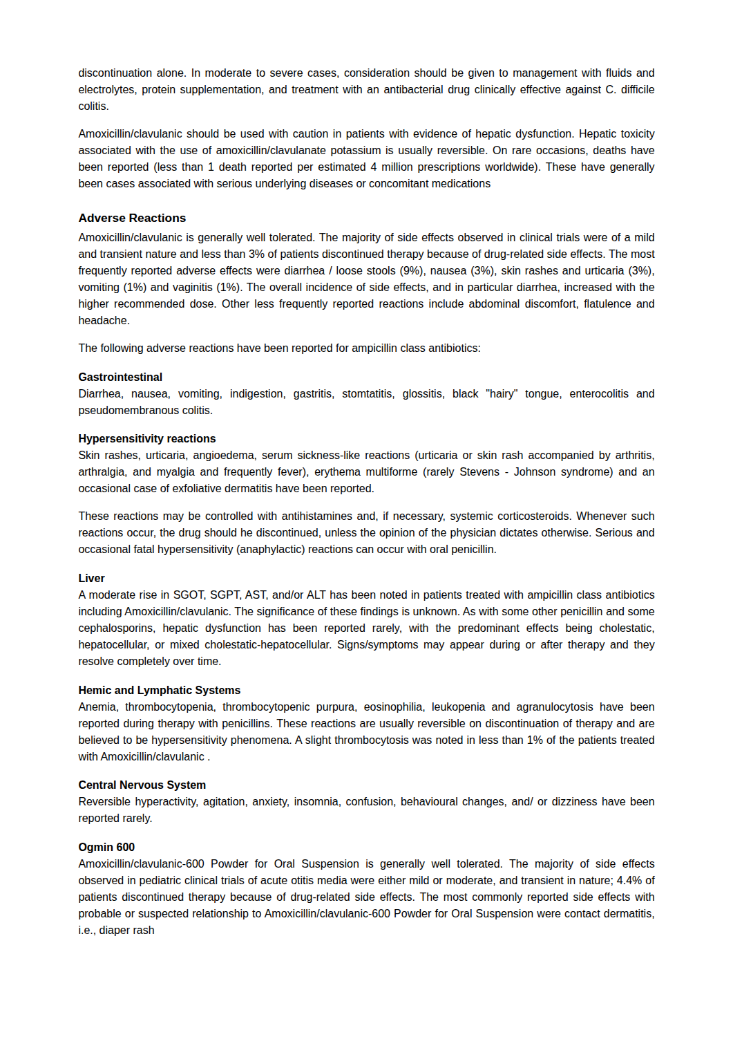discontinuation alone. In moderate to severe cases, consideration should be given to management with fluids and electrolytes, protein supplementation, and treatment with an antibacterial drug clinically effective against C. difficile colitis.
Amoxicillin/clavulanic should be used with caution in patients with evidence of hepatic dysfunction. Hepatic toxicity associated with the use of amoxicillin/clavulanate potassium is usually reversible. On rare occasions, deaths have been reported (less than 1 death reported per estimated 4 million prescriptions worldwide). These have generally been cases associated with serious underlying diseases or concomitant medications
Adverse Reactions
Amoxicillin/clavulanic is generally well tolerated. The majority of side effects observed in clinical trials were of a mild and transient nature and less than 3% of patients discontinued therapy because of drug-related side effects. The most frequently reported adverse effects were diarrhea / loose stools (9%), nausea (3%), skin rashes and urticaria (3%), vomiting (1%) and vaginitis (1%). The overall incidence of side effects, and in particular diarrhea, increased with the higher recommended dose. Other less frequently reported reactions include abdominal discomfort, flatulence and headache.
The following adverse reactions have been reported for ampicillin class antibiotics:
Gastrointestinal
Diarrhea, nausea, vomiting, indigestion, gastritis, stomtatitis, glossitis, black "hairy" tongue, enterocolitis and pseudomembranous colitis.
Hypersensitivity reactions
Skin rashes, urticaria, angioedema, serum sickness-like reactions (urticaria or skin rash accompanied by arthritis, arthralgia, and myalgia and frequently fever), erythema multiforme (rarely Stevens - Johnson syndrome) and an occasional case of exfoliative dermatitis have been reported.
These reactions may be controlled with antihistamines and, if necessary, systemic corticosteroids. Whenever such reactions occur, the drug should he discontinued, unless the opinion of the physician dictates otherwise. Serious and occasional fatal hypersensitivity (anaphylactic) reactions can occur with oral penicillin.
Liver
A moderate rise in SGOT, SGPT, AST, and/or ALT has been noted in patients treated with ampicillin class antibiotics including Amoxicillin/clavulanic. The significance of these findings is unknown. As with some other penicillin and some cephalosporins, hepatic dysfunction has been reported rarely, with the predominant effects being cholestatic, hepatocellular, or mixed cholestatic-hepatocellular. Signs/symptoms may appear during or after therapy and they resolve completely over time.
Hemic and Lymphatic Systems
Anemia, thrombocytopenia, thrombocytopenic purpura, eosinophilia, leukopenia and agranulocytosis have been reported during therapy with penicillins. These reactions are usually reversible on discontinuation of therapy and are believed to be hypersensitivity phenomena. A slight thrombocytosis was noted in less than 1% of the patients treated with Amoxicillin/clavulanic .
Central Nervous System
Reversible hyperactivity, agitation, anxiety, insomnia, confusion, behavioural changes, and/ or dizziness have been reported rarely.
Ogmin 600
Amoxicillin/clavulanic-600 Powder for Oral Suspension is generally well tolerated. The majority of side effects observed in pediatric clinical trials of acute otitis media were either mild or moderate, and transient in nature; 4.4% of patients discontinued therapy because of drug-related side effects. The most commonly reported side effects with probable or suspected relationship to Amoxicillin/clavulanic-600 Powder for Oral Suspension were contact dermatitis, i.e., diaper rash